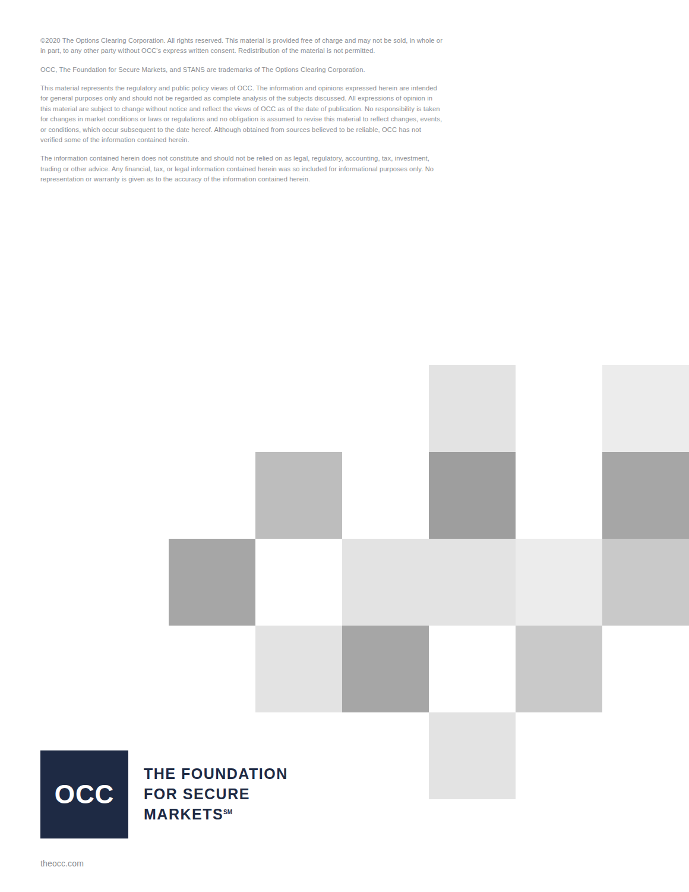©2020 The Options Clearing Corporation. All rights reserved. This material is provided free of charge and may not be sold, in whole or in part, to any other party without OCC's express written consent. Redistribution of the material is not permitted.
OCC, The Foundation for Secure Markets, and STANS are trademarks of The Options Clearing Corporation.
This material represents the regulatory and public policy views of OCC. The information and opinions expressed herein are intended for general purposes only and should not be regarded as complete analysis of the subjects discussed. All expressions of opinion in this material are subject to change without notice and reflect the views of OCC as of the date of publication. No responsibility is taken for changes in market conditions or laws or regulations and no obligation is assumed to revise this material to reflect changes, events, or conditions, which occur subsequent to the date hereof. Although obtained from sources believed to be reliable, OCC has not verified some of the information contained herein.
The information contained herein does not constitute and should not be relied on as legal, regulatory, accounting, tax, investment, trading or other advice. Any financial, tax, or legal information contained herein was so included for informational purposes only. No representation or warranty is given as to the accuracy of the information contained herein.
OCC
THE FOUNDATION
FOR SECURE
MARKETSSM
theocc.com